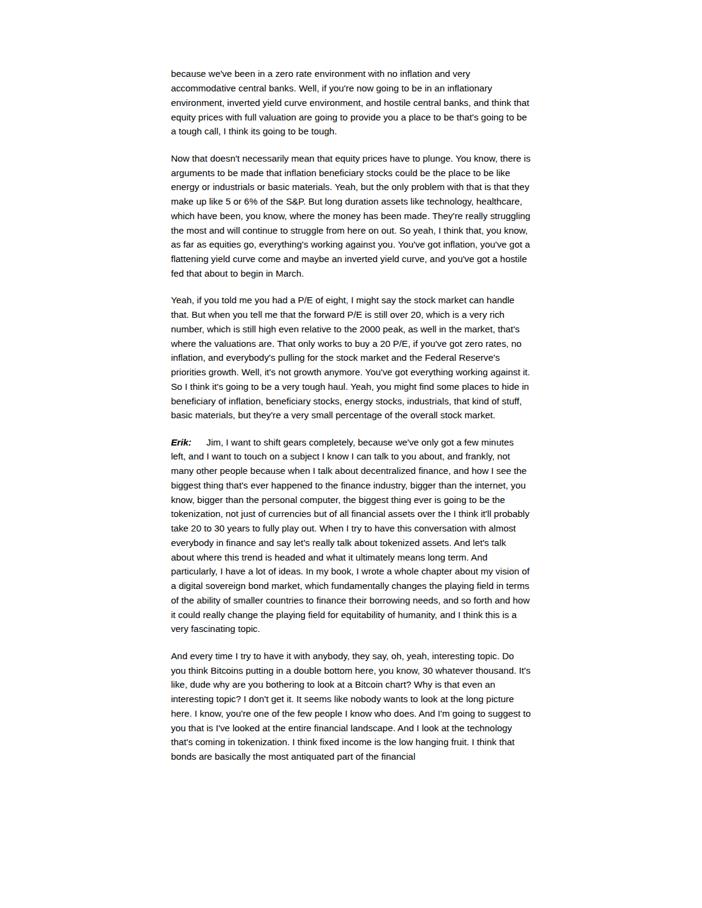because we've been in a zero rate environment with no inflation and very accommodative central banks. Well, if you're now going to be in an inflationary environment, inverted yield curve environment, and hostile central banks, and think that equity prices with full valuation are going to provide you a place to be that's going to be a tough call, I think its going to be tough.
Now that doesn't necessarily mean that equity prices have to plunge. You know, there is arguments to be made that inflation beneficiary stocks could be the place to be like energy or industrials or basic materials. Yeah, but the only problem with that is that they make up like 5 or 6% of the S&P. But long duration assets like technology, healthcare, which have been, you know, where the money has been made. They're really struggling the most and will continue to struggle from here on out. So yeah, I think that, you know, as far as equities go, everything's working against you. You've got inflation, you've got a flattening yield curve come and maybe an inverted yield curve, and you've got a hostile fed that about to begin in March.
Yeah, if you told me you had a P/E of eight, I might say the stock market can handle that. But when you tell me that the forward P/E is still over 20, which is a very rich number, which is still high even relative to the 2000 peak, as well in the market, that's where the valuations are. That only works to buy a 20 P/E, if you've got zero rates, no inflation, and everybody's pulling for the stock market and the Federal Reserve's priorities growth. Well, it's not growth anymore. You've got everything working against it. So I think it's going to be a very tough haul. Yeah, you might find some places to hide in beneficiary of inflation, beneficiary stocks, energy stocks, industrials, that kind of stuff, basic materials, but they're a very small percentage of the overall stock market.
Erik: Jim, I want to shift gears completely, because we've only got a few minutes left, and I want to touch on a subject I know I can talk to you about, and frankly, not many other people because when I talk about decentralized finance, and how I see the biggest thing that's ever happened to the finance industry, bigger than the internet, you know, bigger than the personal computer, the biggest thing ever is going to be the tokenization, not just of currencies but of all financial assets over the I think it'll probably take 20 to 30 years to fully play out. When I try to have this conversation with almost everybody in finance and say let's really talk about tokenized assets. And let's talk about where this trend is headed and what it ultimately means long term. And particularly, I have a lot of ideas. In my book, I wrote a whole chapter about my vision of a digital sovereign bond market, which fundamentally changes the playing field in terms of the ability of smaller countries to finance their borrowing needs, and so forth and how it could really change the playing field for equitability of humanity, and I think this is a very fascinating topic.
And every time I try to have it with anybody, they say, oh, yeah, interesting topic. Do you think Bitcoins putting in a double bottom here, you know, 30 whatever thousand. It's like, dude why are you bothering to look at a Bitcoin chart? Why is that even an interesting topic? I don't get it. It seems like nobody wants to look at the long picture here. I know, you're one of the few people I know who does. And I'm going to suggest to you that is I've looked at the entire financial landscape. And I look at the technology that's coming in tokenization. I think fixed income is the low hanging fruit. I think that bonds are basically the most antiquated part of the financial